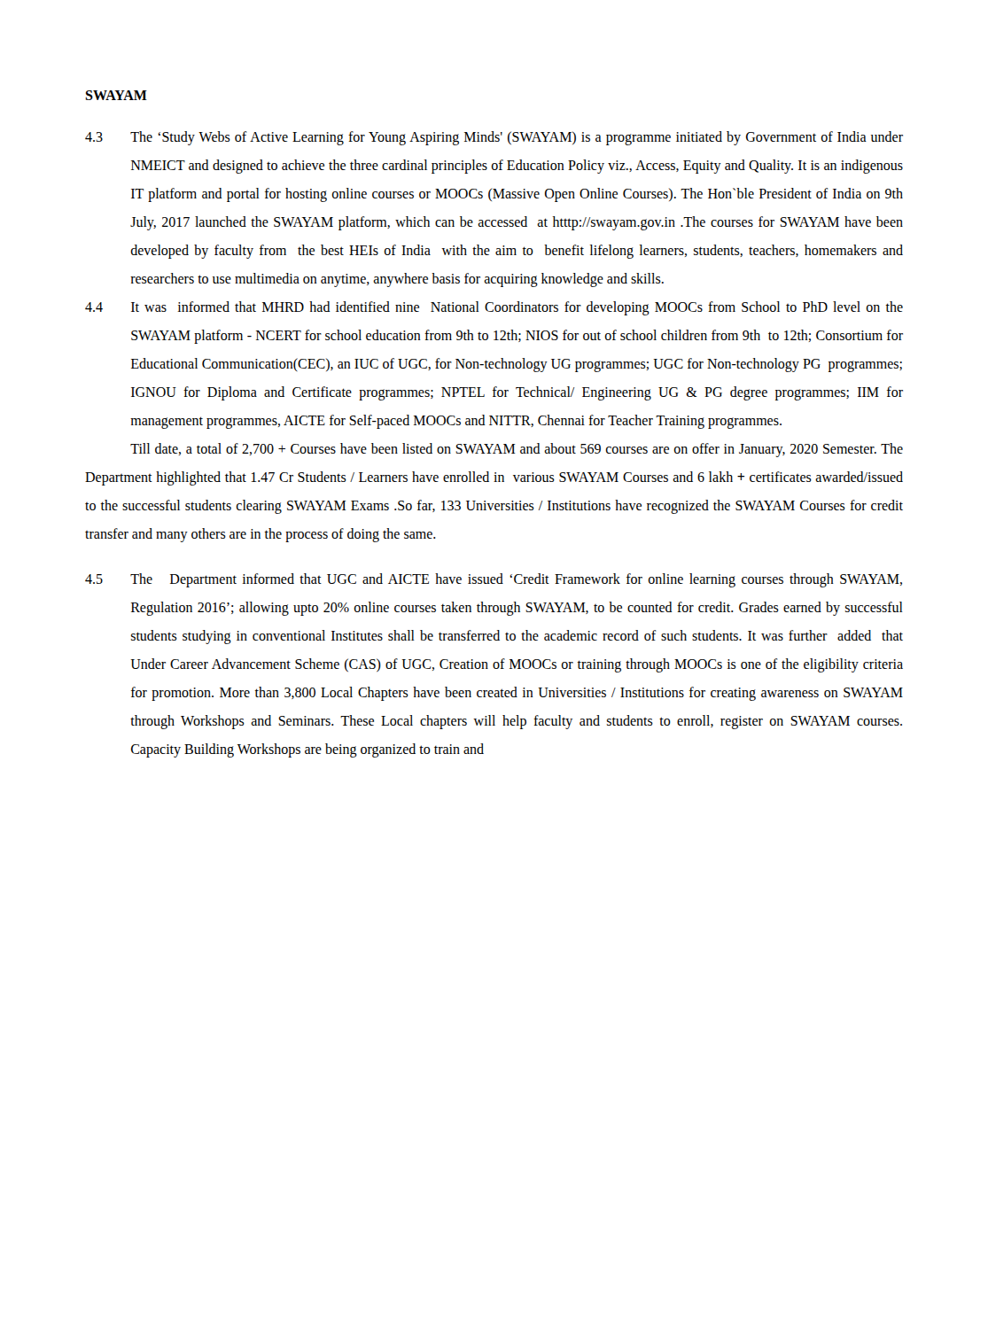SWAYAM
4.3 The ‘Study Webs of Active Learning for Young Aspiring Minds' (SWAYAM) is a programme initiated by Government of India under NMEICT and designed to achieve the three cardinal principles of Education Policy viz., Access, Equity and Quality. It is an indigenous IT platform and portal for hosting online courses or MOOCs (Massive Open Online Courses). The Hon`ble President of India on 9th July, 2017 launched the SWAYAM platform, which can be accessed at htttp://swayam.gov.in .The courses for SWAYAM have been developed by faculty from the best HEIs of India with the aim to benefit lifelong learners, students, teachers, homemakers and researchers to use multimedia on anytime, anywhere basis for acquiring knowledge and skills.
4.4 It was informed that MHRD had identified nine National Coordinators for developing MOOCs from School to PhD level on the SWAYAM platform - NCERT for school education from 9th to 12th; NIOS for out of school children from 9th to 12th; Consortium for Educational Communication(CEC), an IUC of UGC, for Non-technology UG programmes; UGC for Non-technology PG programmes; IGNOU for Diploma and Certificate programmes; NPTEL for Technical/ Engineering UG & PG degree programmes; IIM for management programmes, AICTE for Self-paced MOOCs and NITTR, Chennai for Teacher Training programmes.
Till date, a total of 2,700 + Courses have been listed on SWAYAM and about 569 courses are on offer in January, 2020 Semester. The Department highlighted that 1.47 Cr Students / Learners have enrolled in various SWAYAM Courses and 6 lakh + certificates awarded/issued to the successful students clearing SWAYAM Exams .So far, 133 Universities / Institutions have recognized the SWAYAM Courses for credit transfer and many others are in the process of doing the same.
4.5 The Department informed that UGC and AICTE have issued ‘Credit Framework for online learning courses through SWAYAM, Regulation 2016’; allowing upto 20% online courses taken through SWAYAM, to be counted for credit. Grades earned by successful students studying in conventional Institutes shall be transferred to the academic record of such students. It was further added that Under Career Advancement Scheme (CAS) of UGC, Creation of MOOCs or training through MOOCs is one of the eligibility criteria for promotion. More than 3,800 Local Chapters have been created in Universities / Institutions for creating awareness on SWAYAM through Workshops and Seminars. These Local chapters will help faculty and students to enroll, register on SWAYAM courses. Capacity Building Workshops are being organized to train and